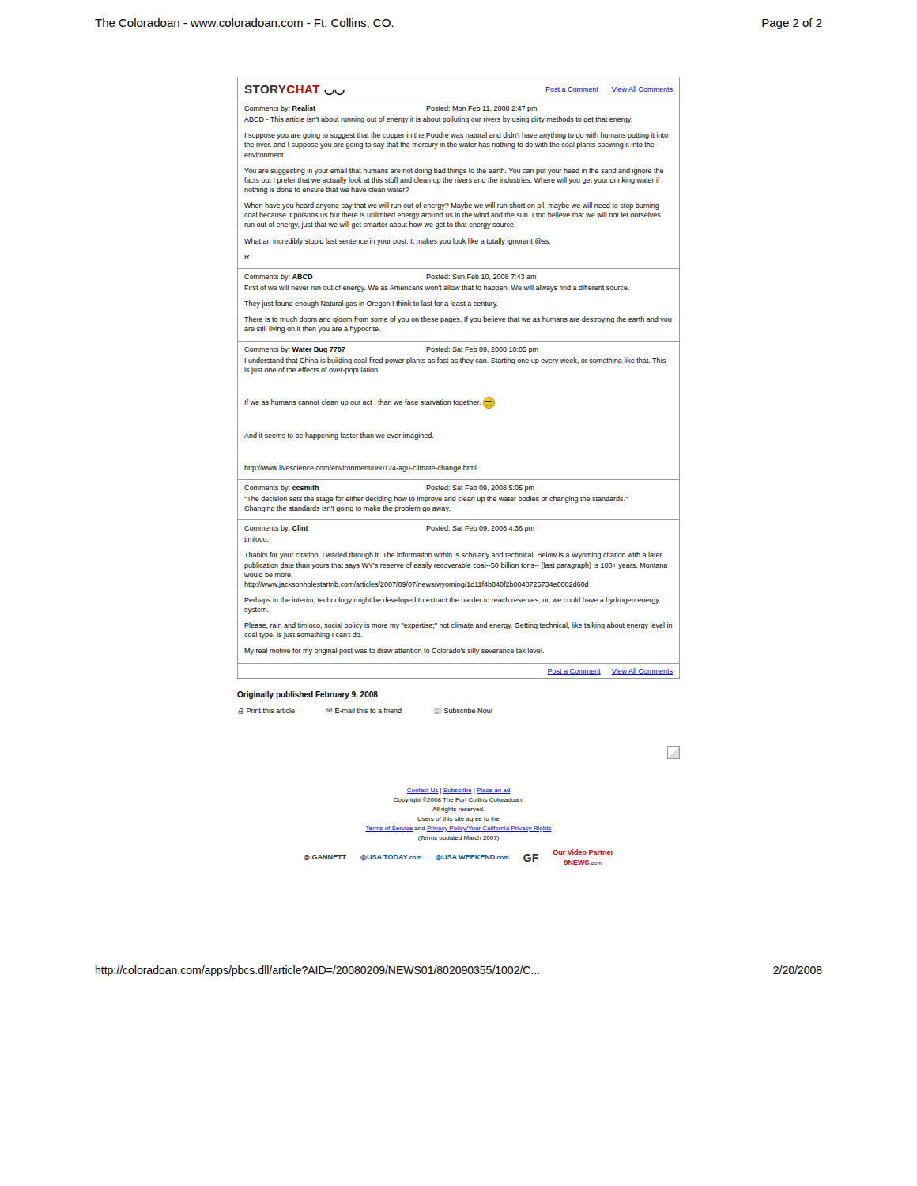The Coloradoan - www.coloradoan.com - Ft. Collins, CO.
Page 2 of 2
STORY CHAT ◡◡
Post a Comment View All Comments
Comments by: Realist
Posted: Mon Feb 11, 2008 2:47 pm
ABCD - This article isn't about running out of energy it is about polluting our rivers by using dirty methods to get that energy.
I suppose you are going to suggest that the copper in the Poudre was natural and didn't have anything to do with humans putting it into the river. and I suppose you are going to say that the mercury in the water has nothing to do with the coal plants spewing it into the environment.
You are suggesting in your email that humans are not doing bad things to the earth. You can put your head in the sand and ignore the facts but I prefer that we actually look at this stuff and clean up the rivers and the industries. Where will you get your drinking water if nothing is done to ensure that we have clean water?
When have you heard anyone say that we will run out of energy? Maybe we will run short on oil, maybe we will need to stop burning coal because it poisons us but there is unlimited energy around us in the wind and the sun. I too believe that we will not let ourselves run out of energy, just that we will get smarter about how we get to that energy source.
What an incredibly stupid last sentence in your post. It makes you look like a totally ignorant @ss.
R
Comments by: ABCD
Posted: Sun Feb 10, 2008 7:43 am
First of we will never run out of energy. We as Americans won't allow that to happen. We will always find a different source.
They just found enough Natural gas in Oregon I think to last for a least a century.
There is to much doom and gloom from some of you on these pages. If you believe that we as humans are destroying the earth and you are still living on it then you are a hypocrite.
Comments by: Water Bug 7707
Posted: Sat Feb 09, 2008 10:05 pm
I understand that China is building coal-fired power plants as fast as they can. Starting one up every week, or something like that. This is just one of the effects of over-population.
If we as humans cannot clean up our act , than we face starvation together.
And it seems to be happening faster than we ever imagined.
http://www.livescience.com/environment/080124-agu-climate-change.html
Comments by: ccsmith
Posted: Sat Feb 09, 2008 5:05 pm
"The decision sets the stage for either deciding how to improve and clean up the water bodies or changing the standards."
Changing the standards isn't going to make the problem go away.
Comments by: Clint
Posted: Sat Feb 09, 2008 4:36 pm
timloco,
Thanks for your citation. I waded through it. The information within is scholarly and technical. Below is a Wyoming citation with a later publication date than yours that says WY's reserve of easily recoverable coal--50 billion tons-- (last paragraph) is 100+ years. Montana would be more.
http://www.jacksonholestartrib.com/articles/2007/09/07/news/wyoming/1d11f4b840f2b0048725734e0082d60d
Perhaps in the interim, technology might be developed to extract the harder to reach reserves, or, we could have a hydrogen energy system.
Please, rain and timloco, social policy is more my "expertise;" not climate and energy. Getting technical, like talking about energy level in coal type, is just something I can't do.
My real motive for my original post was to draw attention to Colorado's silly severance tax level.
Post a Comment View All Comments
Originally published February 9, 2008
🖨 Print this article ✉ E-mail this to a friend 📰 Subscribe Now
Contact Us | Subscribe | Place an ad
Copyright ©2008 The Fort Collins Coloradoan.
All rights reserved.
Users of this site agree to the
Terms of Service and Privacy Policy/Your California Privacy Rights
(Terms updated March 2007)
◎ GANNETT ◎USA TODAY.com ◎USA WEEKEND.com GF Our Video Partner
9NEWS.com
http://coloradoan.com/apps/pbcs.dll/article?AID=/20080209/NEWS01/802090355/1002/C...
2/20/2008